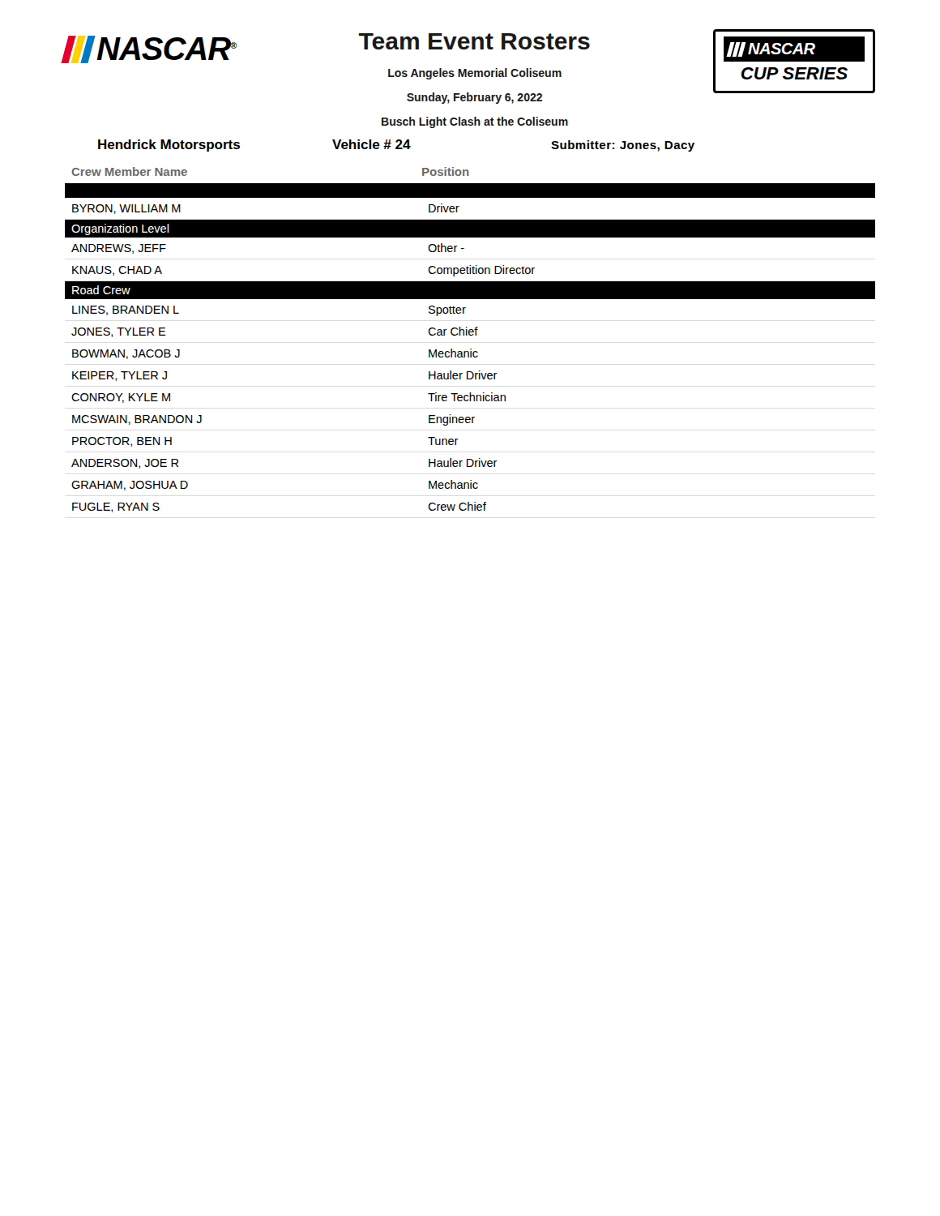NASCAR®
Team Event Rosters
Los Angeles Memorial Coliseum
Sunday, February 6, 2022
Busch Light Clash at the Coliseum
NASCAR
CUP SERIES
Hendrick Motorsports
Vehicle # 24
Submitter: Jones, Dacy
| Crew Member Name | Position |
| --- | --- |
| BYRON, WILLIAM M | Driver |
| Organization Level |
| ANDREWS, JEFF | Other - |
| KNAUS, CHAD A | Competition Director |
| Road Crew |
| LINES, BRANDEN L | Spotter |
| JONES, TYLER E | Car Chief |
| BOWMAN, JACOB J | Mechanic |
| KEIPER, TYLER J | Hauler Driver |
| CONROY, KYLE M | Tire Technician |
| MCSWAIN, BRANDON J | Engineer |
| PROCTOR, BEN H | Tuner |
| ANDERSON, JOE R | Hauler Driver |
| GRAHAM, JOSHUA D | Mechanic |
| FUGLE, RYAN S | Crew Chief |